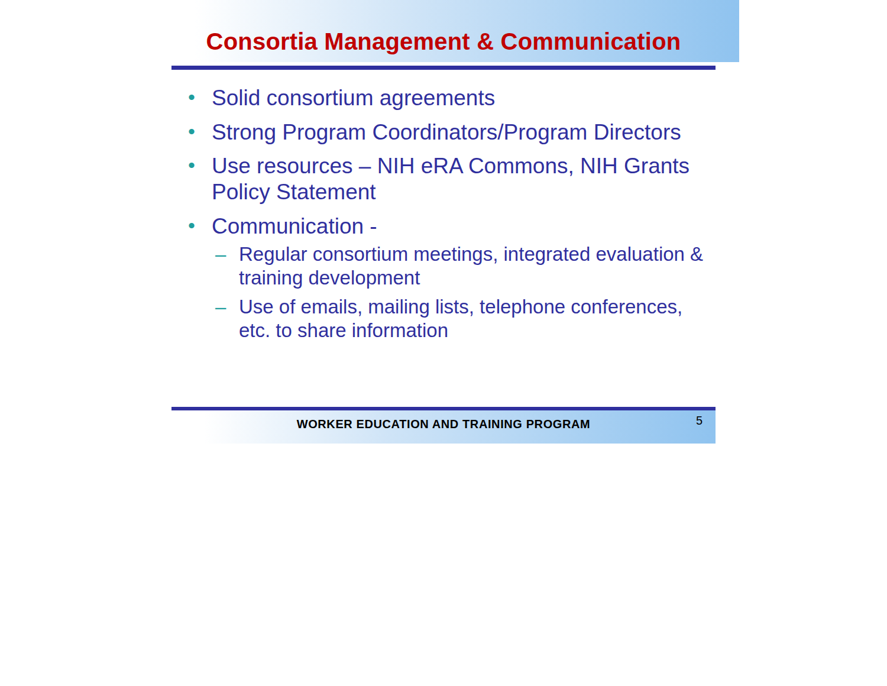Consortia Management & Communication
Solid consortium agreements
Strong Program Coordinators/Program Directors
Use resources – NIH eRA Commons, NIH Grants Policy Statement
Communication -
Regular consortium meetings, integrated evaluation & training development
Use of emails, mailing lists, telephone conferences, etc. to share information
WORKER EDUCATION AND TRAINING PROGRAM
5